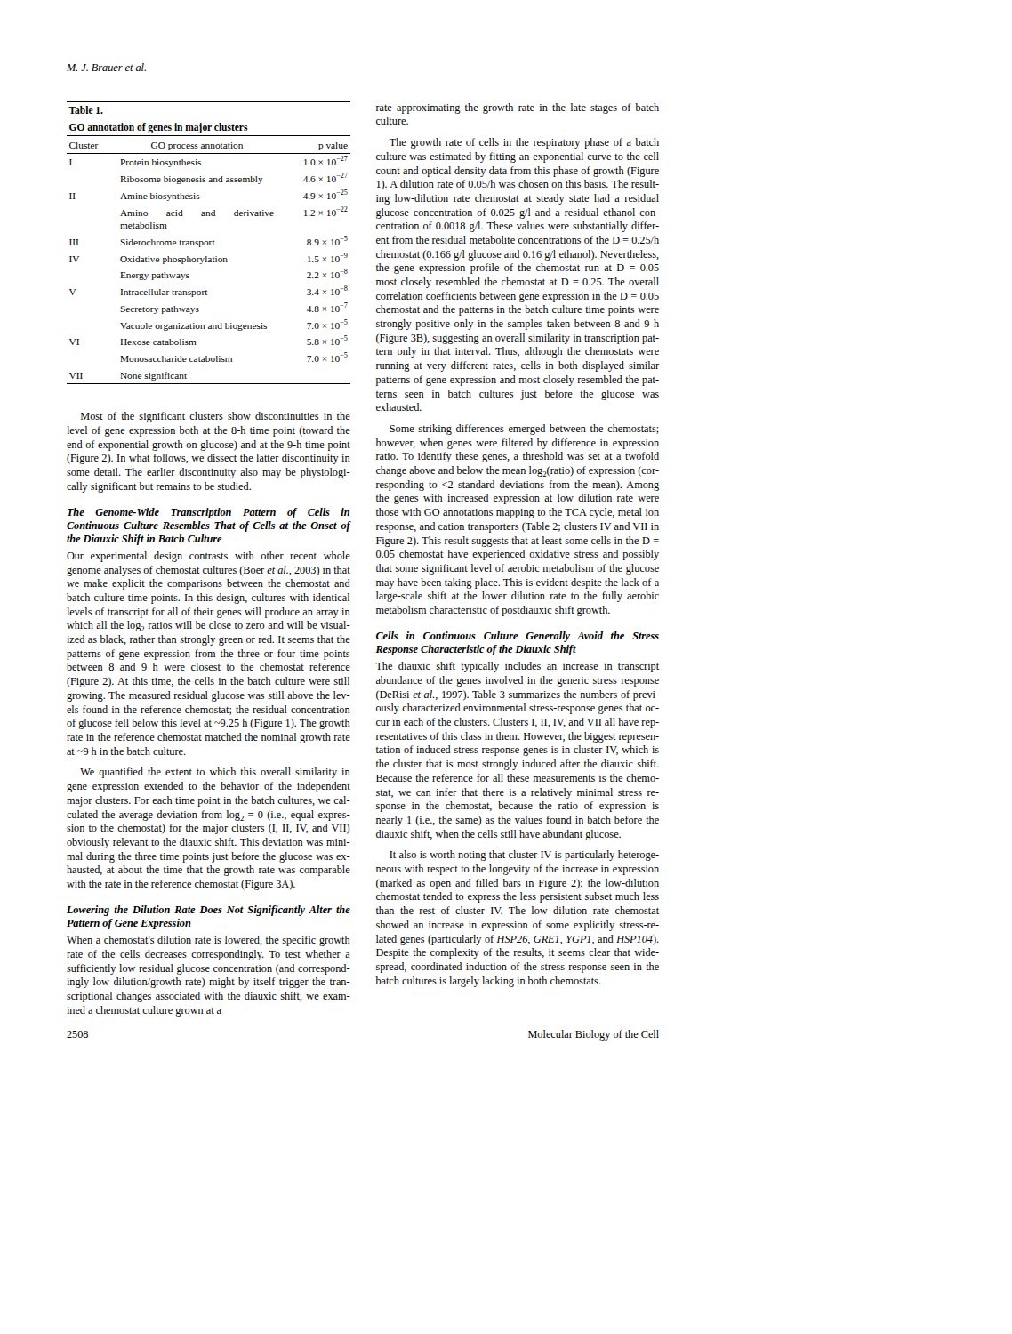M. J. Brauer et al.
| Table 1. |
| GO annotation of genes in major clusters |
| Cluster | GO process annotation | p value |
| I | Protein biosynthesis | 1.0 × 10 −27 |
| | Ribosome biogenesis and assembly | 4.6 × 10 −27 |
| II | Amine biosynthesis | 4.9 × 10 −25 |
| | Amino acid and derivative metabolism | 1.2 × 10 −22 |
| III | Siderochrome transport | 8.9 × 10 −5 |
| IV | Oxidative phosphorylation | 1.5 × 10 −9 |
| | Energy pathways | 2.2 × 10 −8 |
| V | Intracellular transport | 3.4 × 10 −8 |
| | Secretory pathways | 4.8 × 10 −7 |
| | Vacuole organization and biogenesis | 7.0 × 10 −5 |
| VI | Hexose catabolism | 5.8 × 10 −5 |
| | Monosaccharide catabolism | 7.0 × 10 −5 |
| VII | None significant | |
Most of the significant clusters show discontinuities in the level of gene expression both at the 8-h time point (toward the end of exponential growth on glucose) and at the 9-h time point (Figure 2). In what follows, we dissect the latter discontinuity in some detail. The earlier discontinuity also may be physiologically significant but remains to be studied.
The Genome-Wide Transcription Pattern of Cells in Continuous Culture Resembles That of Cells at the Onset of the Diauxic Shift in Batch Culture
Our experimental design contrasts with other recent whole genome analyses of chemostat cultures (Boer et al., 2003) in that we make explicit the comparisons between the chemostat and batch culture time points. In this design, cultures with identical levels of transcript for all of their genes will produce an array in which all the log2 ratios will be close to zero and will be visualized as black, rather than strongly green or red. It seems that the patterns of gene expression from the three or four time points between 8 and 9 h were closest to the chemostat reference (Figure 2). At this time, the cells in the batch culture were still growing. The measured residual glucose was still above the levels found in the reference chemostat; the residual concentration of glucose fell below this level at ~9.25 h (Figure 1). The growth rate in the reference chemostat matched the nominal growth rate at ~9 h in the batch culture.
We quantified the extent to which this overall similarity in gene expression extended to the behavior of the independent major clusters. For each time point in the batch cultures, we calculated the average deviation from log2 = 0 (i.e., equal expression to the chemostat) for the major clusters (I, II, IV, and VII) obviously relevant to the diauxic shift. This deviation was minimal during the three time points just before the glucose was exhausted, at about the time that the growth rate was comparable with the rate in the reference chemostat (Figure 3A).
Lowering the Dilution Rate Does Not Significantly Alter the Pattern of Gene Expression
When a chemostat's dilution rate is lowered, the specific growth rate of the cells decreases correspondingly. To test whether a sufficiently low residual glucose concentration (and correspondingly low dilution/growth rate) might by itself trigger the transcriptional changes associated with the diauxic shift, we examined a chemostat culture grown at a
rate approximating the growth rate in the late stages of batch culture.
The growth rate of cells in the respiratory phase of a batch culture was estimated by fitting an exponential curve to the cell count and optical density data from this phase of growth (Figure 1). A dilution rate of 0.05/h was chosen on this basis. The resulting low-dilution rate chemostat at steady state had a residual glucose concentration of 0.025 g/l and a residual ethanol concentration of 0.0018 g/l. These values were substantially different from the residual metabolite concentrations of the D = 0.25/h chemostat (0.166 g/l glucose and 0.16 g/l ethanol). Nevertheless, the gene expression profile of the chemostat run at D = 0.05 most closely resembled the chemostat at D = 0.25. The overall correlation coefficients between gene expression in the D = 0.05 chemostat and the patterns in the batch culture time points were strongly positive only in the samples taken between 8 and 9 h (Figure 3B), suggesting an overall similarity in transcription pattern only in that interval. Thus, although the chemostats were running at very different rates, cells in both displayed similar patterns of gene expression and most closely resembled the patterns seen in batch cultures just before the glucose was exhausted.
Some striking differences emerged between the chemostats; however, when genes were filtered by difference in expression ratio. To identify these genes, a threshold was set at a twofold change above and below the mean log2(ratio) of expression (corresponding to <2 standard deviations from the mean). Among the genes with increased expression at low dilution rate were those with GO annotations mapping to the TCA cycle, metal ion response, and cation transporters (Table 2; clusters IV and VII in Figure 2). This result suggests that at least some cells in the D = 0.05 chemostat have experienced oxidative stress and possibly that some significant level of aerobic metabolism of the glucose may have been taking place. This is evident despite the lack of a large-scale shift at the lower dilution rate to the fully aerobic metabolism characteristic of postdiauxic shift growth.
Cells in Continuous Culture Generally Avoid the Stress Response Characteristic of the Diauxic Shift
The diauxic shift typically includes an increase in transcript abundance of the genes involved in the generic stress response (DeRisi et al., 1997). Table 3 summarizes the numbers of previously characterized environmental stress-response genes that occur in each of the clusters. Clusters I, II, IV, and VII all have representatives of this class in them. However, the biggest representation of induced stress response genes is in cluster IV, which is the cluster that is most strongly induced after the diauxic shift. Because the reference for all these measurements is the chemostat, we can infer that there is a relatively minimal stress response in the chemostat, because the ratio of expression is nearly 1 (i.e., the same) as the values found in batch before the diauxic shift, when the cells still have abundant glucose.
It also is worth noting that cluster IV is particularly heterogeneous with respect to the longevity of the increase in expression (marked as open and filled bars in Figure 2); the low-dilution chemostat tended to express the less persistent subset much less than the rest of cluster IV. The low dilution rate chemostat showed an increase in expression of some explicitly stress-related genes (particularly of HSP26, GRE1, YGP1, and HSP104). Despite the complexity of the results, it seems clear that widespread, coordinated induction of the stress response seen in the batch cultures is largely lacking in both chemostats.
2508
Molecular Biology of the Cell